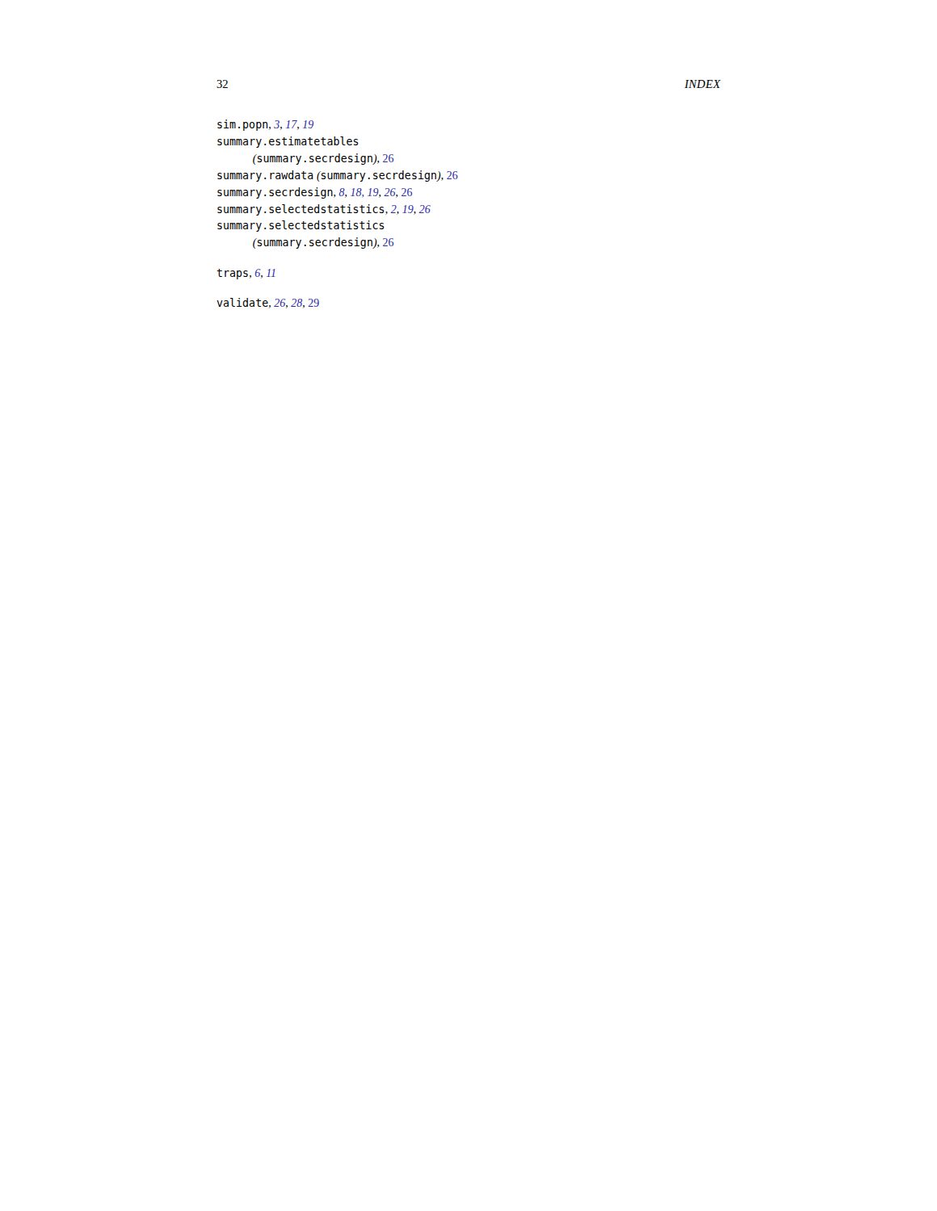32 INDEX
sim.popn, 3, 17, 19
summary.estimatetables (summary.secrdesign), 26
summary.rawdata (summary.secrdesign), 26
summary.secrdesign, 8, 18, 19, 26, 26
summary.selectedstatistics, 2, 19, 26
summary.selectedstatistics (summary.secrdesign), 26
traps, 6, 11
validate, 26, 28, 29